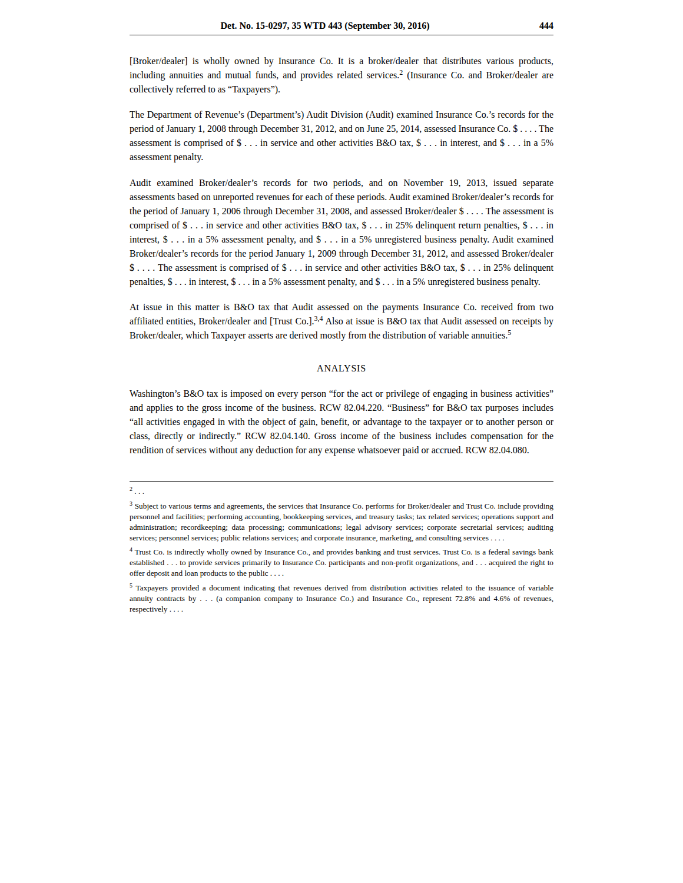Det. No. 15-0297, 35 WTD 443 (September 30, 2016) 444
[Broker/dealer] is wholly owned by Insurance Co. It is a broker/dealer that distributes various products, including annuities and mutual funds, and provides related services.2 (Insurance Co. and Broker/dealer are collectively referred to as “Taxpayers”).
The Department of Revenue’s (Department’s) Audit Division (Audit) examined Insurance Co.’s records for the period of January 1, 2008 through December 31, 2012, and on June 25, 2014, assessed Insurance Co. $ . . . . The assessment is comprised of $ . . . in service and other activities B&O tax, $ . . . in interest, and $ . . . in a 5% assessment penalty.
Audit examined Broker/dealer’s records for two periods, and on November 19, 2013, issued separate assessments based on unreported revenues for each of these periods. Audit examined Broker/dealer’s records for the period of January 1, 2006 through December 31, 2008, and assessed Broker/dealer $ . . . . The assessment is comprised of $ . . . in service and other activities B&O tax, $ . . . in 25% delinquent return penalties, $ . . . in interest, $ . . . in a 5% assessment penalty, and $ . . . in a 5% unregistered business penalty. Audit examined Broker/dealer’s records for the period January 1, 2009 through December 31, 2012, and assessed Broker/dealer $ . . . . The assessment is comprised of $ . . . in service and other activities B&O tax, $ . . . in 25% delinquent penalties, $ . . . in interest, $ . . . in a 5% assessment penalty, and $ . . . in a 5% unregistered business penalty.
At issue in this matter is B&O tax that Audit assessed on the payments Insurance Co. received from two affiliated entities, Broker/dealer and [Trust Co.].3,4 Also at issue is B&O tax that Audit assessed on receipts by Broker/dealer, which Taxpayer asserts are derived mostly from the distribution of variable annuities.5
ANALYSIS
Washington’s B&O tax is imposed on every person “for the act or privilege of engaging in business activities” and applies to the gross income of the business. RCW 82.04.220. “Business” for B&O tax purposes includes “all activities engaged in with the object of gain, benefit, or advantage to the taxpayer or to another person or class, directly or indirectly.” RCW 82.04.140. Gross income of the business includes compensation for the rendition of services without any deduction for any expense whatsoever paid or accrued. RCW 82.04.080.
2 . . .
3 Subject to various terms and agreements, the services that Insurance Co. performs for Broker/dealer and Trust Co. include providing personnel and facilities; performing accounting, bookkeeping services, and treasury tasks; tax related services; operations support and administration; recordkeeping; data processing; communications; legal advisory services; corporate secretarial services; auditing services; personnel services; public relations services; and corporate insurance, marketing, and consulting services . . . .
4 Trust Co. is indirectly wholly owned by Insurance Co., and provides banking and trust services. Trust Co. is a federal savings bank established . . . to provide services primarily to Insurance Co. participants and non-profit organizations, and . . . acquired the right to offer deposit and loan products to the public . . . .
5 Taxpayers provided a document indicating that revenues derived from distribution activities related to the issuance of variable annuity contracts by . . . (a companion company to Insurance Co.) and Insurance Co., represent 72.8% and 4.6% of revenues, respectively . . . .